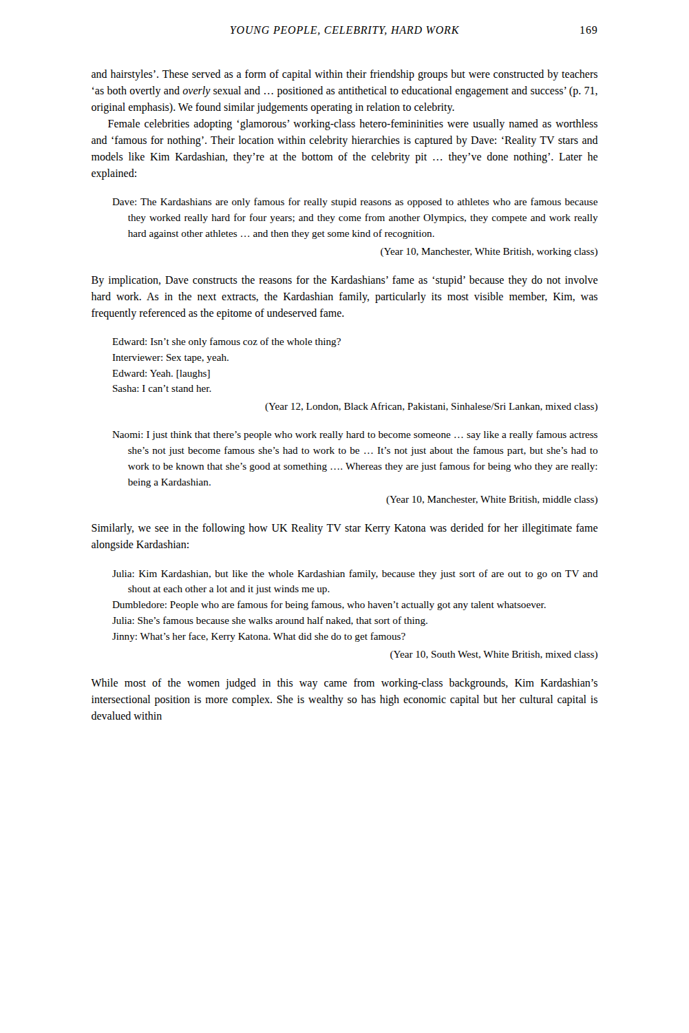YOUNG PEOPLE, CELEBRITY, HARD WORK 169
and hairstyles’. These served as a form of capital within their friendship groups but were constructed by teachers ‘as both overtly and overly sexual and … positioned as antithetical to educational engagement and success’ (p. 71, original emphasis). We found similar judgements operating in relation to celebrity.
Female celebrities adopting ‘glamorous’ working-class hetero-femininities were usually named as worthless and ‘famous for nothing’. Their location within celebrity hierarchies is captured by Dave: ‘Reality TV stars and models like Kim Kardashian, they’re at the bottom of the celebrity pit … they’ve done nothing’. Later he explained:
Dave: The Kardashians are only famous for really stupid reasons as opposed to athletes who are famous because they worked really hard for four years; and they come from another Olympics, they compete and work really hard against other athletes … and then they get some kind of recognition.
(Year 10, Manchester, White British, working class)
By implication, Dave constructs the reasons for the Kardashians’ fame as ‘stupid’ because they do not involve hard work. As in the next extracts, the Kardashian family, particularly its most visible member, Kim, was frequently referenced as the epitome of undeserved fame.
Edward: Isn’t she only famous coz of the whole thing?
Interviewer: Sex tape, yeah.
Edward: Yeah. [laughs]
Sasha: I can’t stand her.
(Year 12, London, Black African, Pakistani, Sinhalese/Sri Lankan, mixed class)
Naomi: I just think that there’s people who work really hard to become someone … say like a really famous actress she’s not just become famous she’s had to work to be … It’s not just about the famous part, but she’s had to work to be known that she’s good at something …. Whereas they are just famous for being who they are really: being a Kardashian.
(Year 10, Manchester, White British, middle class)
Similarly, we see in the following how UK Reality TV star Kerry Katona was derided for her illegitimate fame alongside Kardashian:
Julia: Kim Kardashian, but like the whole Kardashian family, because they just sort of are out to go on TV and shout at each other a lot and it just winds me up.
Dumbledore: People who are famous for being famous, who haven’t actually got any talent whatsoever.
Julia: She’s famous because she walks around half naked, that sort of thing.
Jinny: What’s her face, Kerry Katona. What did she do to get famous?
(Year 10, South West, White British, mixed class)
While most of the women judged in this way came from working-class backgrounds, Kim Kardashian’s intersectional position is more complex. She is wealthy so has high economic capital but her cultural capital is devalued within